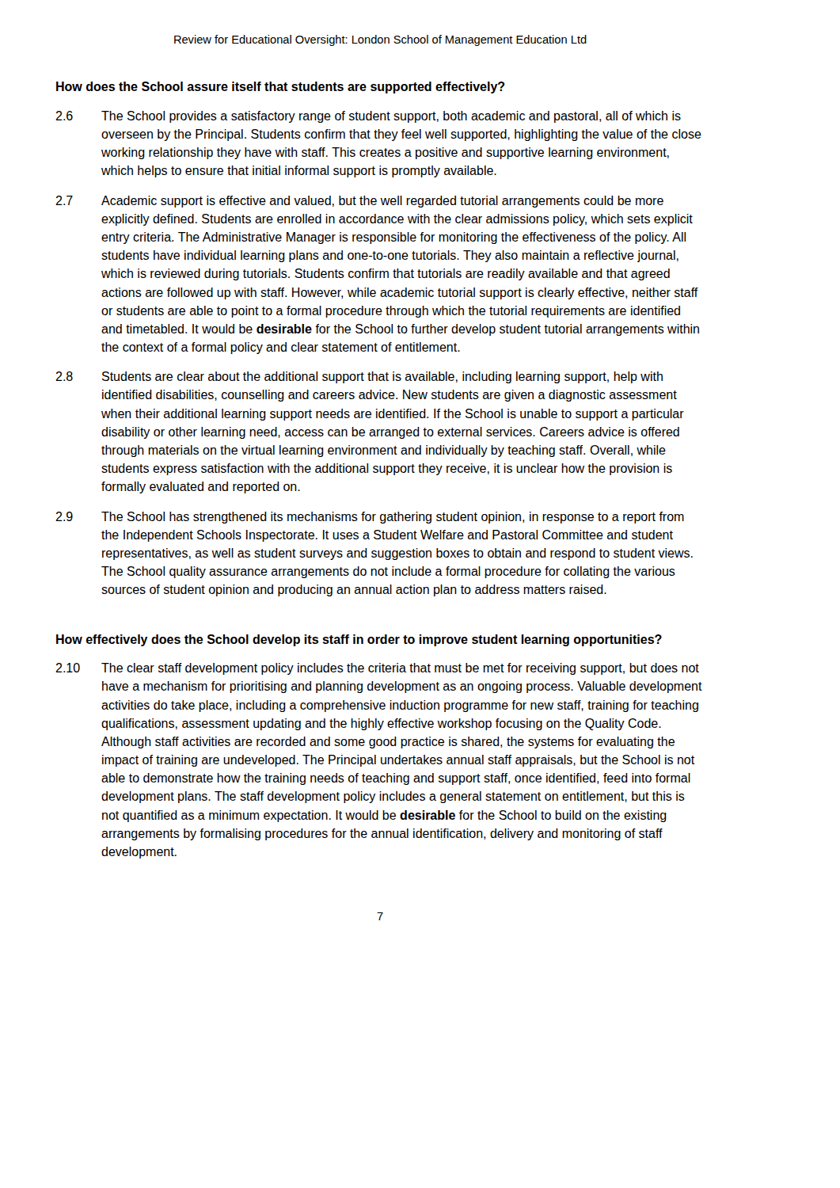Review for Educational Oversight: London School of Management Education Ltd
How does the School assure itself that students are supported effectively?
2.6
The School provides a satisfactory range of student support, both academic and pastoral, all of which is overseen by the Principal. Students confirm that they feel well supported, highlighting the value of the close working relationship they have with staff. This creates a positive and supportive learning environment, which helps to ensure that initial informal support is promptly available.
2.7
Academic support is effective and valued, but the well regarded tutorial arrangements could be more explicitly defined. Students are enrolled in accordance with the clear admissions policy, which sets explicit entry criteria. The Administrative Manager is responsible for monitoring the effectiveness of the policy. All students have individual learning plans and one-to-one tutorials. They also maintain a reflective journal, which is reviewed during tutorials. Students confirm that tutorials are readily available and that agreed actions are followed up with staff. However, while academic tutorial support is clearly effective, neither staff or students are able to point to a formal procedure through which the tutorial requirements are identified and timetabled. It would be desirable for the School to further develop student tutorial arrangements within the context of a formal policy and clear statement of entitlement.
2.8
Students are clear about the additional support that is available, including learning support, help with identified disabilities, counselling and careers advice. New students are given a diagnostic assessment when their additional learning support needs are identified. If the School is unable to support a particular disability or other learning need, access can be arranged to external services. Careers advice is offered through materials on the virtual learning environment and individually by teaching staff. Overall, while students express satisfaction with the additional support they receive, it is unclear how the provision is formally evaluated and reported on.
2.9
The School has strengthened its mechanisms for gathering student opinion, in response to a report from the Independent Schools Inspectorate. It uses a Student Welfare and Pastoral Committee and student representatives, as well as student surveys and suggestion boxes to obtain and respond to student views. The School quality assurance arrangements do not include a formal procedure for collating the various sources of student opinion and producing an annual action plan to address matters raised.
How effectively does the School develop its staff in order to improve student learning opportunities?
2.10
The clear staff development policy includes the criteria that must be met for receiving support, but does not have a mechanism for prioritising and planning development as an ongoing process. Valuable development activities do take place, including a comprehensive induction programme for new staff, training for teaching qualifications, assessment updating and the highly effective workshop focusing on the Quality Code. Although staff activities are recorded and some good practice is shared, the systems for evaluating the impact of training are undeveloped. The Principal undertakes annual staff appraisals, but the School is not able to demonstrate how the training needs of teaching and support staff, once identified, feed into formal development plans. The staff development policy includes a general statement on entitlement, but this is not quantified as a minimum expectation. It would be desirable for the School to build on the existing arrangements by formalising procedures for the annual identification, delivery and monitoring of staff development.
7